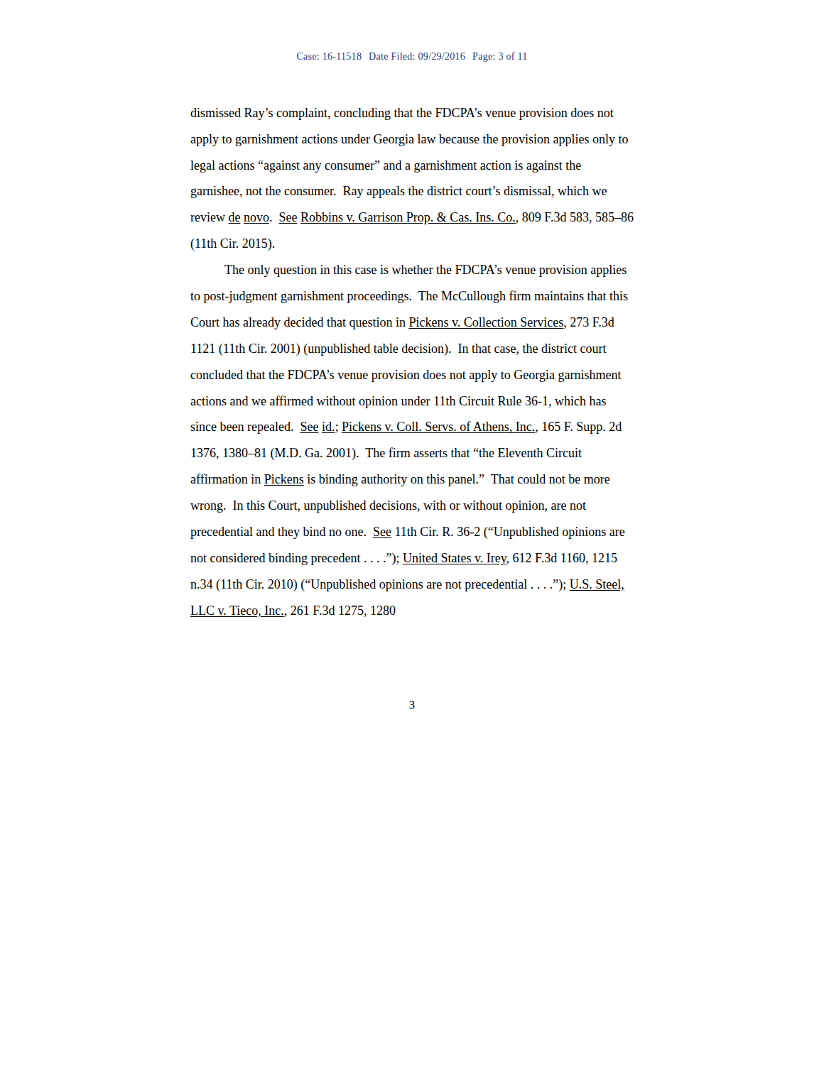Case: 16-11518 Date Filed: 09/29/2016 Page: 3 of 11
dismissed Ray’s complaint, concluding that the FDCPA’s venue provision does not apply to garnishment actions under Georgia law because the provision applies only to legal actions “against any consumer” and a garnishment action is against the garnishee, not the consumer. Ray appeals the district court’s dismissal, which we review de novo. See Robbins v. Garrison Prop. & Cas. Ins. Co., 809 F.3d 583, 585–86 (11th Cir. 2015).
The only question in this case is whether the FDCPA’s venue provision applies to post-judgment garnishment proceedings. The McCullough firm maintains that this Court has already decided that question in Pickens v. Collection Services, 273 F.3d 1121 (11th Cir. 2001) (unpublished table decision). In that case, the district court concluded that the FDCPA’s venue provision does not apply to Georgia garnishment actions and we affirmed without opinion under 11th Circuit Rule 36-1, which has since been repealed. See id.; Pickens v. Coll. Servs. of Athens, Inc., 165 F. Supp. 2d 1376, 1380–81 (M.D. Ga. 2001). The firm asserts that “the Eleventh Circuit affirmation in Pickens is binding authority on this panel.” That could not be more wrong. In this Court, unpublished decisions, with or without opinion, are not precedential and they bind no one. See 11th Cir. R. 36-2 (“Unpublished opinions are not considered binding precedent . . . .”); United States v. Irey, 612 F.3d 1160, 1215 n.34 (11th Cir. 2010) (“Unpublished opinions are not precedential . . . .”); U.S. Steel, LLC v. Tieco, Inc., 261 F.3d 1275, 1280
3